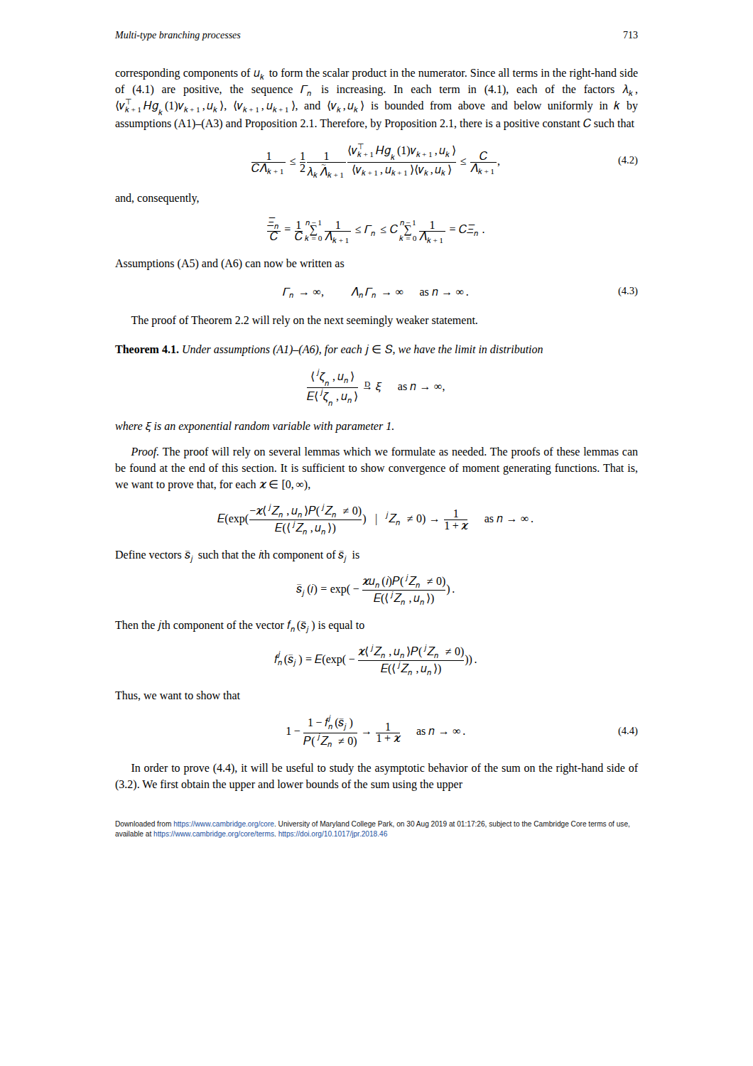Multi-type branching processes 713
corresponding components of uk to form the scalar product in the numerator. Since all terms in the right-hand side of (4.1) are positive, the sequence Γn is increasing. In each term in (4.1), each of the factors λk, ⟨vk+1⊤Hgk(1)vk+1,uk⟩, ⟨vk+1,uk+1⟩, and ⟨vk,uk⟩ is bounded from above and below uniformly in k by assumptions (A1)–(A3) and Proposition 2.1. Therefore, by Proposition 2.1, there is a positive constant C such that
1CΛk+1 ≤ 12 1λkΛ~k+1 ⟨vk+1⊤Hgk(1)vk+1,uk⟩ ⟨vk+1,uk+1⟩⟨vk,uk⟩ ≤ CΛk+1 , (4.2)
and, consequently,
ΞnC = 1C ∑k=0n−1 1Λk+1 ≤ Γn ≤ C ∑k=0n−1 1Λk+1 = CΞn .
Assumptions (A5) and (A6) can now be written as
Γn→∞ , ΛnΓn→∞ as n→∞. (4.3)
The proof of Theorem 2.2 will rely on the next seemingly weaker statement.
Theorem 4.1. Under assumptions (A1)–(A6), for each j∈S, we have the limit in distribution
⟨ζnj,un⟩ E⟨ζnj,un⟩ →D ξ as n→∞,
where ξ is an exponential random variable with parameter 1.
Proof. The proof will rely on several lemmas which we formulate as needed. The proofs of these lemmas can be found at the end of this section. It is sufficient to show convergence of moment generating functions. That is, we want to prove that, for each ϰ∈[0,∞),
E ( exp ( −ϰ⟨Znj,un⟩P(Znj≠0) E(⟨Znj,un⟩) ) | Znj ≠0 ) → 11+ϰ as n→∞.
Define vectors s¯j such that the ith component of s¯j is
s¯j (i) = exp ( − ϰun(i)P(Znj≠0) E(⟨Znj,un⟩) ) .
Then the jth component of the vector fn(s¯j) is equal to
fnj (s¯j) = E ( exp ( − ϰ⟨Znj,un⟩P(Znj≠0) E(⟨Znj,un⟩) ) ) .
Thus, we want to show that
1 − 1−fnj(s¯j) P(Znj≠0) → 11+ϰ as n→∞. (4.4)
In order to prove (4.4), it will be useful to study the asymptotic behavior of the sum on the right-hand side of (3.2). We first obtain the upper and lower bounds of the sum using the upper
Downloaded from https://www.cambridge.org/core. University of Maryland College Park, on 30 Aug 2019 at 01:17:26, subject to the Cambridge Core terms of use, available at https://www.cambridge.org/core/terms. https://doi.org/10.1017/jpr.2018.46